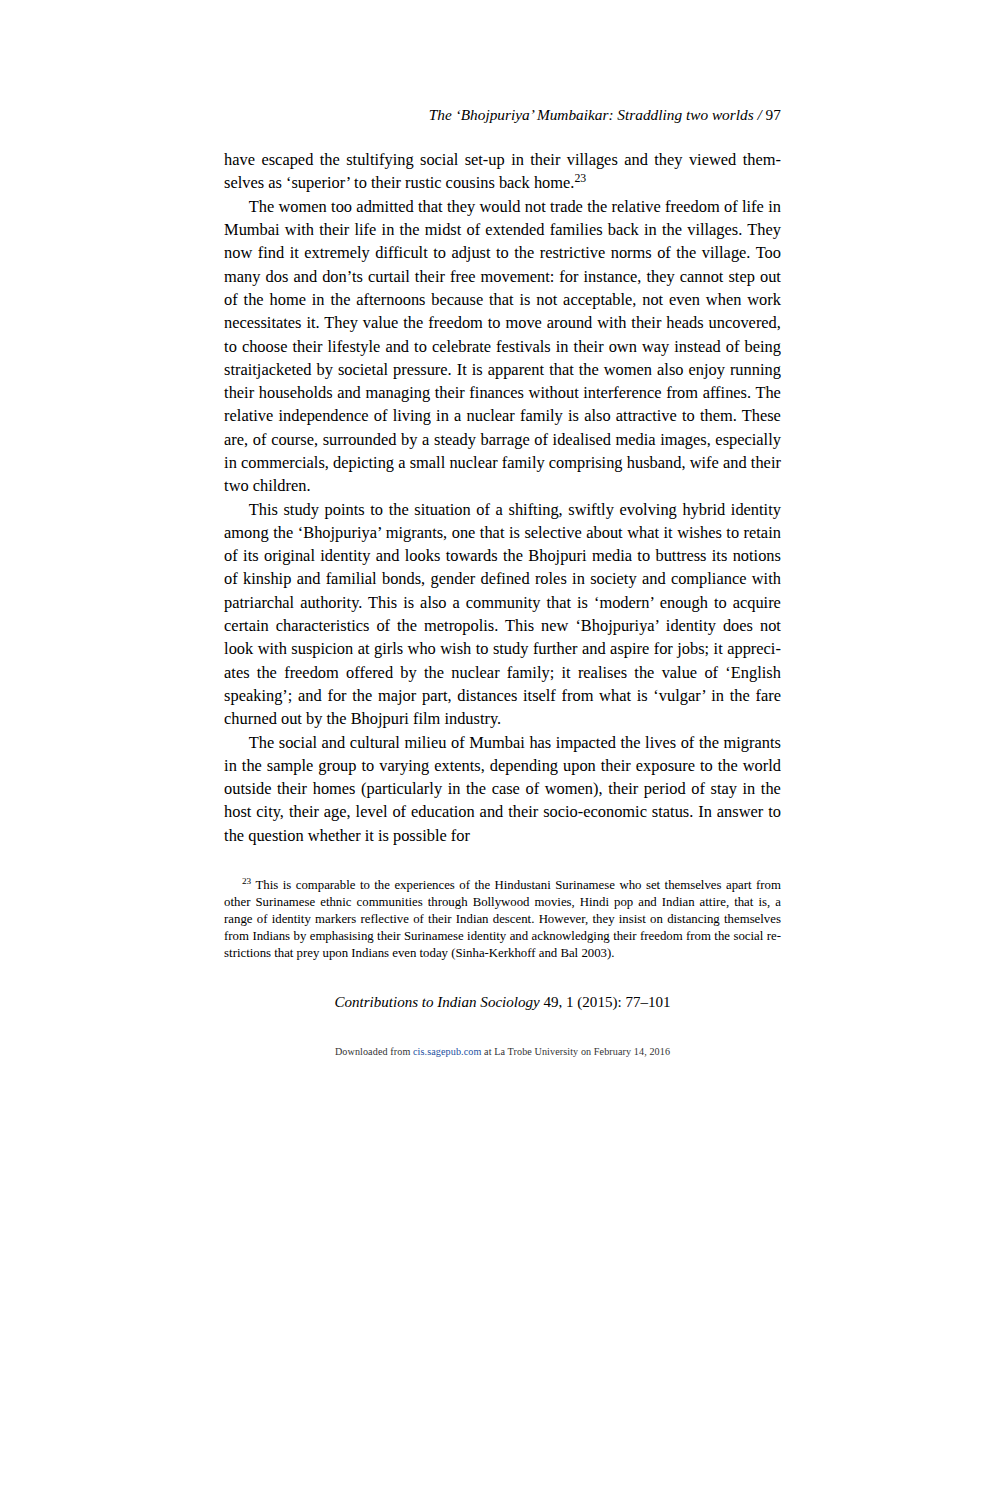The ‘Bhojpuriya’ Mumbaikar: Straddling two worlds / 97
have escaped the stultifying social set-up in their villages and they viewed themselves as ‘superior’ to their rustic cousins back home.23
The women too admitted that they would not trade the relative freedom of life in Mumbai with their life in the midst of extended families back in the villages. They now find it extremely difficult to adjust to the restrictive norms of the village. Too many dos and don’ts curtail their free movement: for instance, they cannot step out of the home in the afternoons because that is not acceptable, not even when work necessitates it. They value the freedom to move around with their heads uncovered, to choose their lifestyle and to celebrate festivals in their own way instead of being straitjacketed by societal pressure. It is apparent that the women also enjoy running their households and managing their finances without interference from affines. The relative independence of living in a nuclear family is also attractive to them. These are, of course, surrounded by a steady barrage of idealised media images, especially in commercials, depicting a small nuclear family comprising husband, wife and their two children.
This study points to the situation of a shifting, swiftly evolving hybrid identity among the ‘Bhojpuriya’ migrants, one that is selective about what it wishes to retain of its original identity and looks towards the Bhojpuri media to buttress its notions of kinship and familial bonds, gender defined roles in society and compliance with patriarchal authority. This is also a community that is ‘modern’ enough to acquire certain characteristics of the metropolis. This new ‘Bhojpuriya’ identity does not look with suspicion at girls who wish to study further and aspire for jobs; it appreciates the freedom offered by the nuclear family; it realises the value of ‘English speaking’; and for the major part, distances itself from what is ‘vulgar’ in the fare churned out by the Bhojpuri film industry.
The social and cultural milieu of Mumbai has impacted the lives of the migrants in the sample group to varying extents, depending upon their exposure to the world outside their homes (particularly in the case of women), their period of stay in the host city, their age, level of education and their socio-economic status. In answer to the question whether it is possible for
23 This is comparable to the experiences of the Hindustani Surinamese who set themselves apart from other Surinamese ethnic communities through Bollywood movies, Hindi pop and Indian attire, that is, a range of identity markers reflective of their Indian descent. However, they insist on distancing themselves from Indians by emphasising their Surinamese identity and acknowledging their freedom from the social restrictions that prey upon Indians even today (Sinha-Kerkhoff and Bal 2003).
Contributions to Indian Sociology 49, 1 (2015): 77–101
Downloaded from cis.sagepub.com at La Trobe University on February 14, 2016